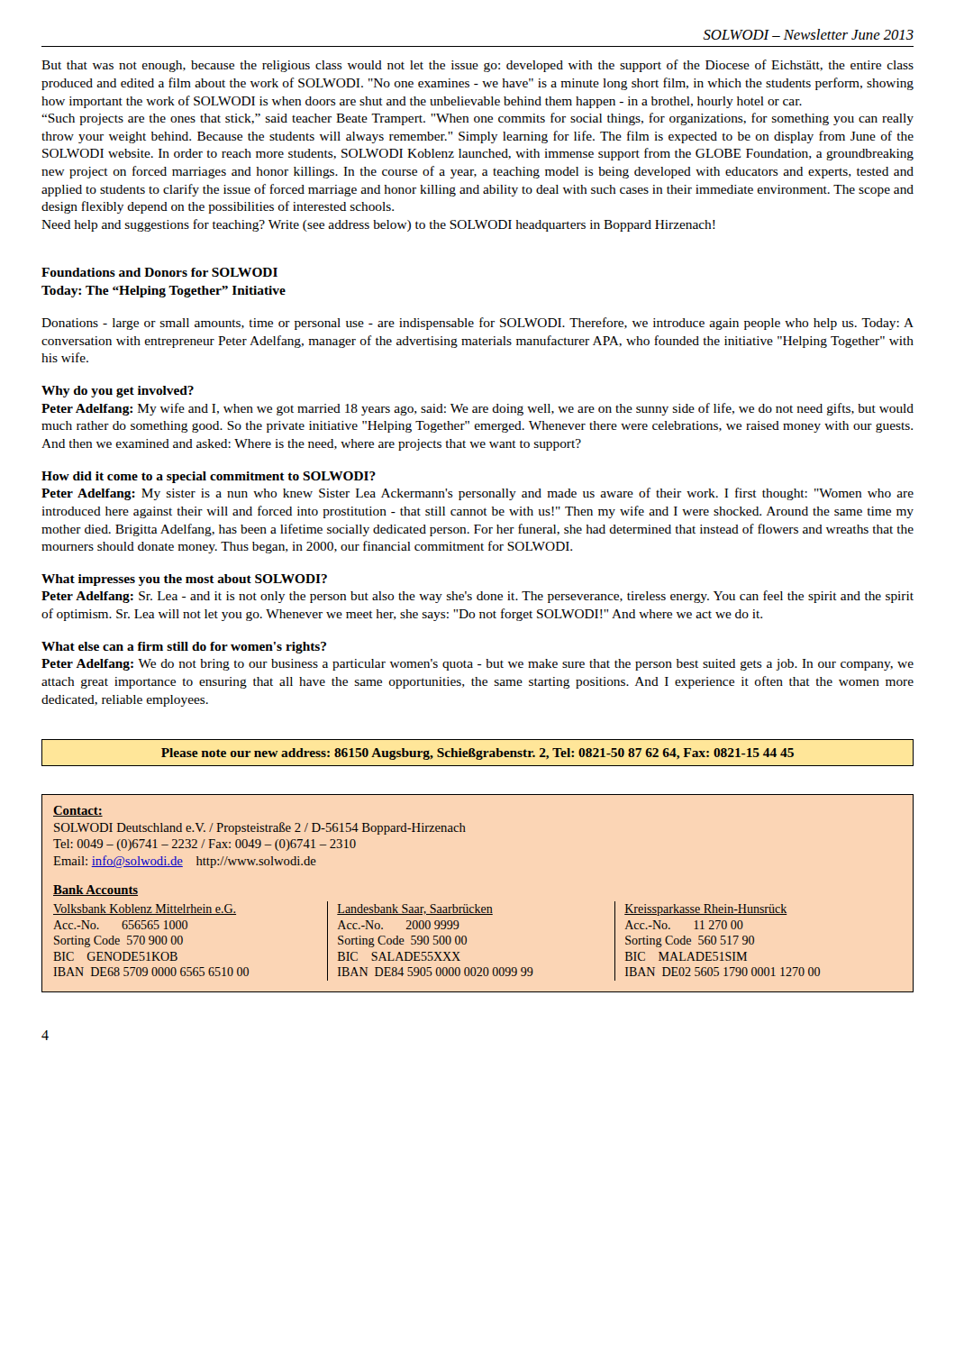SOLWODI – Newsletter June 2013
But that was not enough, because the religious class would not let the issue go: developed with the support of the Diocese of Eichstätt, the entire class produced and edited a film about the work of SOLWODI. "No one examines - we have" is a minute long short film, in which the students perform, showing how important the work of SOLWODI is when doors are shut and the unbelievable behind them happen - in a brothel, hourly hotel or car.
“Such projects are the ones that stick,” said teacher Beate Trampert. "When one commits for social things, for organizations, for something you can really throw your weight behind. Because the students will always remember." Simply learning for life. The film is expected to be on display from June of the SOLWODI website. In order to reach more students, SOLWODI Koblenz launched, with immense support from the GLOBE Foundation, a groundbreaking new project on forced marriages and honor killings. In the course of a year, a teaching model is being developed with educators and experts, tested and applied to students to clarify the issue of forced marriage and honor killing and ability to deal with such cases in their immediate environment. The scope and design flexibly depend on the possibilities of interested schools.
Need help and suggestions for teaching? Write (see address below) to the SOLWODI headquarters in Boppard Hirzenach!
Foundations and Donors for SOLWODI
Today: The “Helping Together” Initiative
Donations - large or small amounts, time or personal use - are indispensable for SOLWODI. Therefore, we introduce again people who help us. Today: A conversation with entrepreneur Peter Adelfang, manager of the advertising materials manufacturer APA, who founded the initiative "Helping Together" with his wife.
Why do you get involved?
Peter Adelfang: My wife and I, when we got married 18 years ago, said: We are doing well, we are on the sunny side of life, we do not need gifts, but would much rather do something good. So the private initiative "Helping Together" emerged. Whenever there were celebrations, we raised money with our guests. And then we examined and asked: Where is the need, where are projects that we want to support?
How did it come to a special commitment to SOLWODI?
Peter Adelfang: My sister is a nun who knew Sister Lea Ackermann's personally and made us aware of their work. I first thought: "Women who are introduced here against their will and forced into prostitution - that still cannot be with us!" Then my wife and I were shocked. Around the same time my mother died. Brigitta Adelfang, has been a lifetime socially dedicated person. For her funeral, she had determined that instead of flowers and wreaths that the mourners should donate money. Thus began, in 2000, our financial commitment for SOLWODI.
What impresses you the most about SOLWODI?
Peter Adelfang: Sr. Lea - and it is not only the person but also the way she's done it. The perseverance, tireless energy. You can feel the spirit and the spirit of optimism. Sr. Lea will not let you go. Whenever we meet her, she says: "Do not forget SOLWODI!" And where we act we do it.
What else can a firm still do for women's rights?
Peter Adelfang: We do not bring to our business a particular women's quota - but we make sure that the person best suited gets a job. In our company, we attach great importance to ensuring that all have the same opportunities, the same starting positions. And I experience it often that the women more dedicated, reliable employees.
Please note our new address: 86150 Augsburg, Schießgrabenstr. 2, Tel: 0821-50 87 62 64, Fax: 0821-15 44 45
Contact:
SOLWODI Deutschland e.V. / Propsteistraße 2 / D-56154 Boppard-Hirzenach
Tel: 0049 – (0)6741 – 2232 / Fax: 0049 – (0)6741 – 2310
Email: info@solwodi.de http://www.solwodi.de Bank Accounts
| Volksbank Koblenz Mittelrhein e.G. Acc.-No. 656565 1000 Sorting Code 570 900 00 BIC GENODE51KOB IBAN DE68 5709 0000 6565 6510 00 | Landesbank Saar, Saarbrücken Acc.-No. 2000 9999 Sorting Code 590 500 00 BIC SALADE55XXX IBAN DE84 5905 0000 0020 0099 99 | Kreissparkasse Rhein-Hunsrück Acc.-No. 11 270 00 Sorting Code 560 517 90 BIC MALADE51SIM IBAN DE02 5605 1790 0001 1270 00 |
4